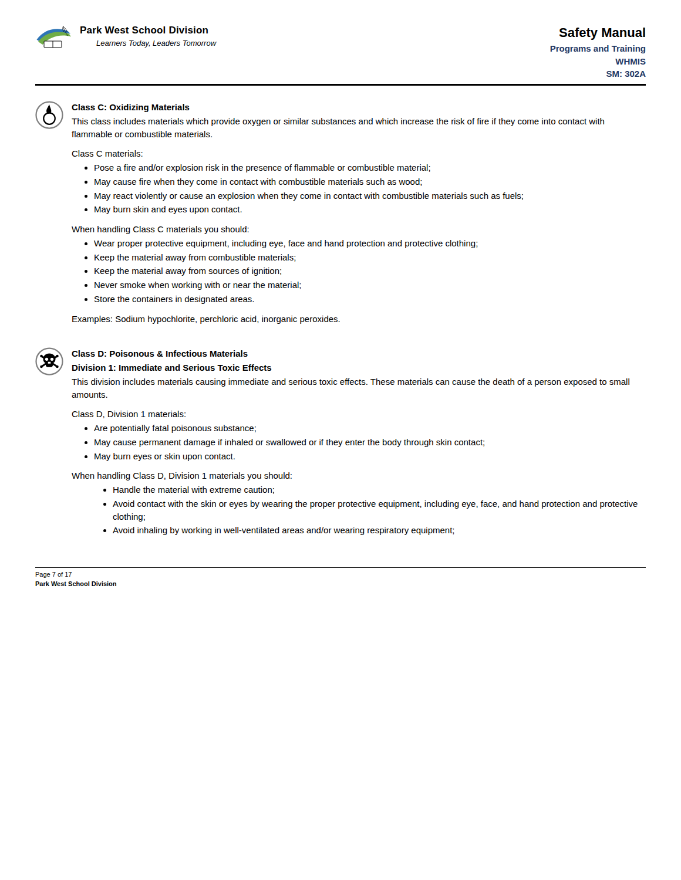Park West School Division
Learners Today, Leaders Tomorrow
Safety Manual
Programs and Training
WHMIS
SM: 302A
Class C: Oxidizing Materials
This class includes materials which provide oxygen or similar substances and which increase the risk of fire if they come into contact with flammable or combustible materials.
Class C materials:
Pose a fire and/or explosion risk in the presence of flammable or combustible material;
May cause fire when they come in contact with combustible materials such as wood;
May react violently or cause an explosion when they come in contact with combustible materials such as fuels;
May burn skin and eyes upon contact.
When handling Class C materials you should:
Wear proper protective equipment, including eye, face and hand protection and protective clothing;
Keep the material away from combustible materials;
Keep the material away from sources of ignition;
Never smoke when working with or near the material;
Store the containers in designated areas.
Examples: Sodium hypochlorite, perchloric acid, inorganic peroxides.
Class D: Poisonous & Infectious Materials
Division 1: Immediate and Serious Toxic Effects
This division includes materials causing immediate and serious toxic effects. These materials can cause the death of a person exposed to small amounts.
Class D, Division 1 materials:
Are potentially fatal poisonous substance;
May cause permanent damage if inhaled or swallowed or if they enter the body through skin contact;
May burn eyes or skin upon contact.
When handling Class D, Division 1 materials you should:
Handle the material with extreme caution;
Avoid contact with the skin or eyes by wearing the proper protective equipment, including eye, face, and hand protection and protective clothing;
Avoid inhaling by working in well-ventilated areas and/or wearing respiratory equipment;
Page 7 of 17
Park West School Division